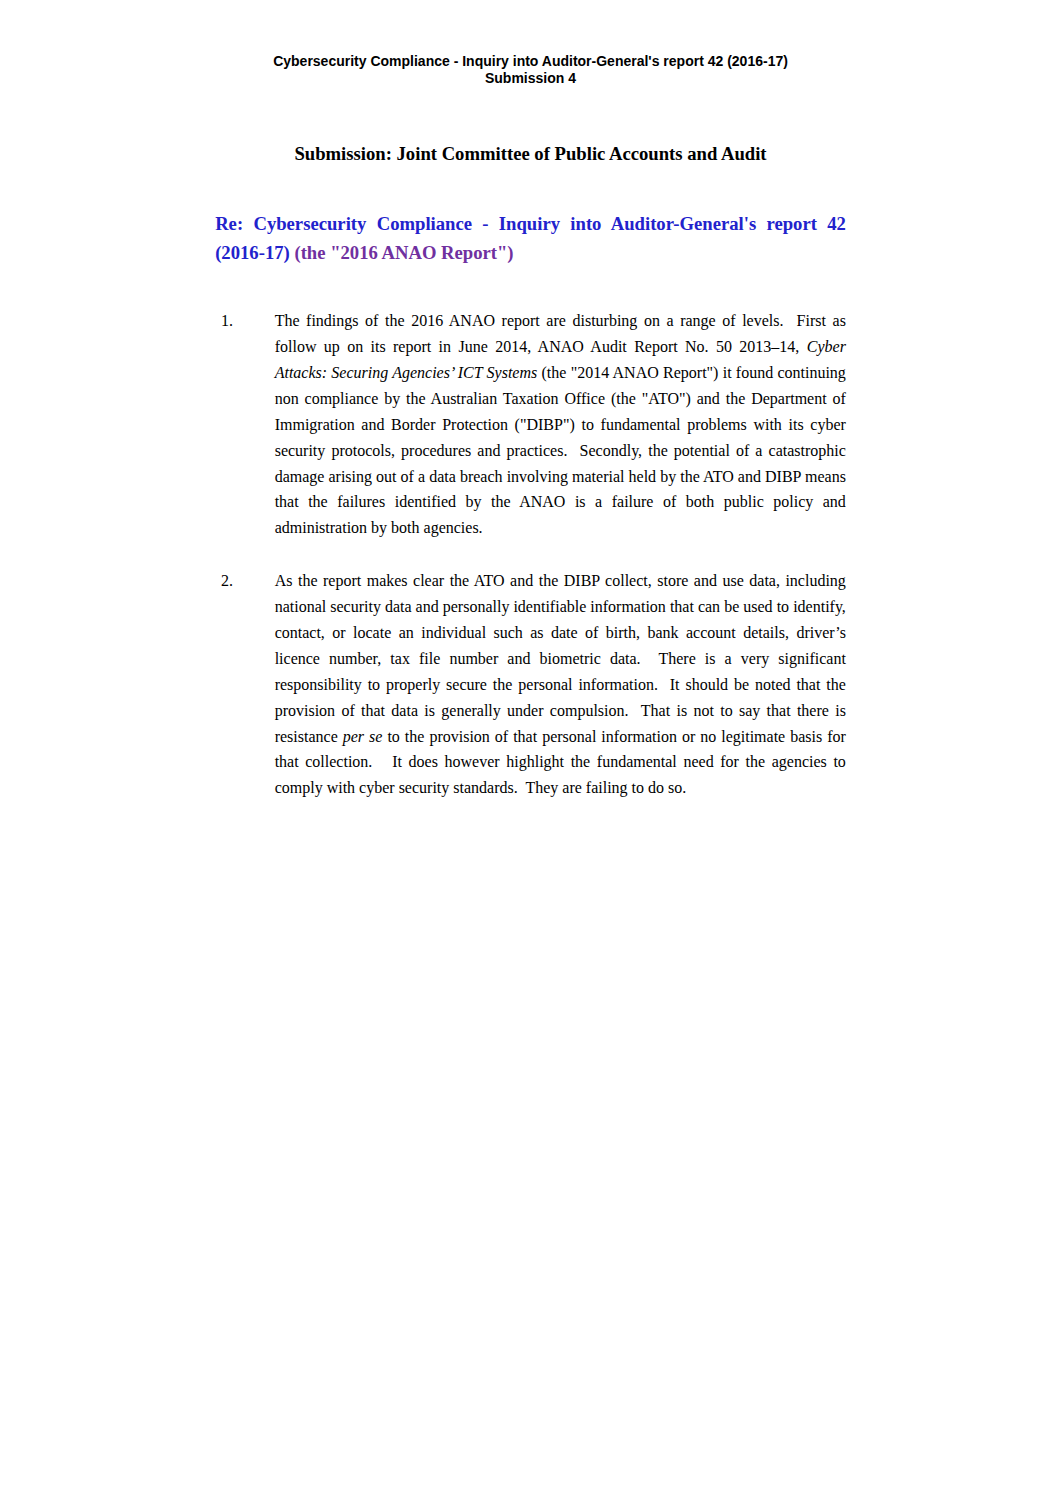Cybersecurity Compliance - Inquiry into Auditor-General's report 42 (2016-17)
Submission 4
Submission: Joint Committee of Public Accounts and Audit
Re: Cybersecurity Compliance - Inquiry into Auditor-General's report 42 (2016-17) (the "2016 ANAO Report")
The findings of the 2016 ANAO report are disturbing on a range of levels. First as follow up on its report in June 2014, ANAO Audit Report No. 50 2013–14, Cyber Attacks: Securing Agencies’ ICT Systems (the "2014 ANAO Report") it found continuing non compliance by the Australian Taxation Office (the "ATO") and the Department of Immigration and Border Protection ("DIBP") to fundamental problems with its cyber security protocols, procedures and practices. Secondly, the potential of a catastrophic damage arising out of a data breach involving material held by the ATO and DIBP means that the failures identified by the ANAO is a failure of both public policy and administration by both agencies.
As the report makes clear the ATO and the DIBP collect, store and use data, including national security data and personally identifiable information that can be used to identify, contact, or locate an individual such as date of birth, bank account details, driver’s licence number, tax file number and biometric data. There is a very significant responsibility to properly secure the personal information. It should be noted that the provision of that data is generally under compulsion. That is not to say that there is resistance per se to the provision of that personal information or no legitimate basis for that collection. It does however highlight the fundamental need for the agencies to comply with cyber security standards. They are failing to do so.